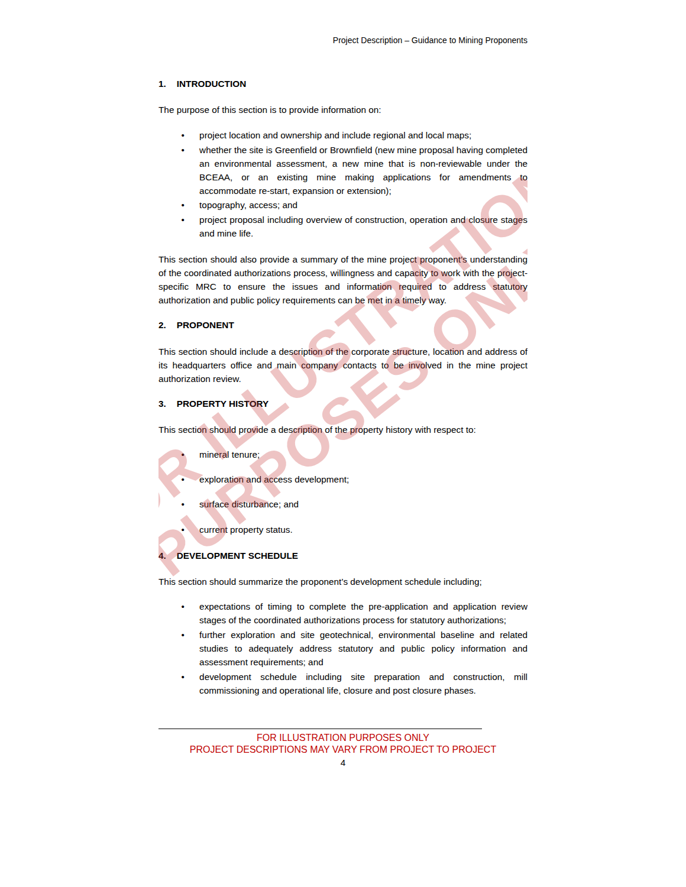FOR ILLUSTRATION
PURPOSES ONLY
Project Description – Guidance to Mining Proponents
1. INTRODUCTION
The purpose of this section is to provide information on:
project location and ownership and include regional and local maps;
whether the site is Greenfield or Brownfield (new mine proposal having completed an environmental assessment, a new mine that is non-reviewable under the BCEAA, or an existing mine making applications for amendments to accommodate re-start, expansion or extension);
topography, access; and
project proposal including overview of construction, operation and closure stages and mine life.
This section should also provide a summary of the mine project proponent’s understanding of the coordinated authorizations process, willingness and capacity to work with the project-specific MRC to ensure the issues and information required to address statutory authorization and public policy requirements can be met in a timely way.
2. PROPONENT
This section should include a description of the corporate structure, location and address of its headquarters office and main company contacts to be involved in the mine project authorization review.
3. PROPERTY HISTORY
This section should provide a description of the property history with respect to:
mineral tenure;
exploration and access development;
surface disturbance; and
current property status.
4. DEVELOPMENT SCHEDULE
This section should summarize the proponent’s development schedule including;
expectations of timing to complete the pre-application and application review stages of the coordinated authorizations process for statutory authorizations;
further exploration and site geotechnical, environmental baseline and related studies to adequately address statutory and public policy information and assessment requirements; and
development schedule including site preparation and construction, mill commissioning and operational life, closure and post closure phases.
FOR ILLUSTRATION PURPOSES ONLY
PROJECT DESCRIPTIONS MAY VARY FROM PROJECT TO PROJECT
4